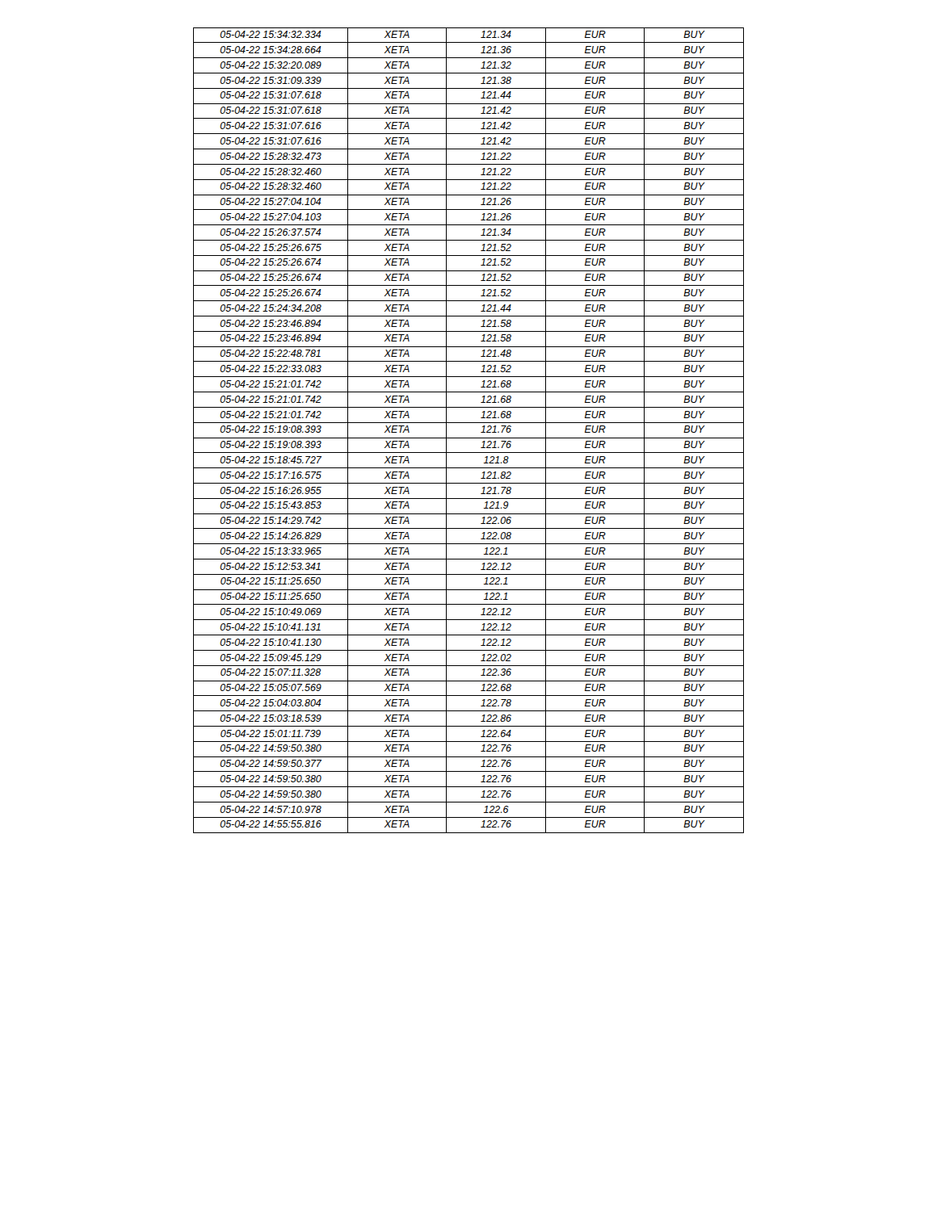| 05-04-22 15:34:32.334 | XETA | 121.34 | EUR | BUY |
| 05-04-22 15:34:28.664 | XETA | 121.36 | EUR | BUY |
| 05-04-22 15:32:20.089 | XETA | 121.32 | EUR | BUY |
| 05-04-22 15:31:09.339 | XETA | 121.38 | EUR | BUY |
| 05-04-22 15:31:07.618 | XETA | 121.44 | EUR | BUY |
| 05-04-22 15:31:07.618 | XETA | 121.42 | EUR | BUY |
| 05-04-22 15:31:07.616 | XETA | 121.42 | EUR | BUY |
| 05-04-22 15:31:07.616 | XETA | 121.42 | EUR | BUY |
| 05-04-22 15:28:32.473 | XETA | 121.22 | EUR | BUY |
| 05-04-22 15:28:32.460 | XETA | 121.22 | EUR | BUY |
| 05-04-22 15:28:32.460 | XETA | 121.22 | EUR | BUY |
| 05-04-22 15:27:04.104 | XETA | 121.26 | EUR | BUY |
| 05-04-22 15:27:04.103 | XETA | 121.26 | EUR | BUY |
| 05-04-22 15:26:37.574 | XETA | 121.34 | EUR | BUY |
| 05-04-22 15:25:26.675 | XETA | 121.52 | EUR | BUY |
| 05-04-22 15:25:26.674 | XETA | 121.52 | EUR | BUY |
| 05-04-22 15:25:26.674 | XETA | 121.52 | EUR | BUY |
| 05-04-22 15:25:26.674 | XETA | 121.52 | EUR | BUY |
| 05-04-22 15:24:34.208 | XETA | 121.44 | EUR | BUY |
| 05-04-22 15:23:46.894 | XETA | 121.58 | EUR | BUY |
| 05-04-22 15:23:46.894 | XETA | 121.58 | EUR | BUY |
| 05-04-22 15:22:48.781 | XETA | 121.48 | EUR | BUY |
| 05-04-22 15:22:33.083 | XETA | 121.52 | EUR | BUY |
| 05-04-22 15:21:01.742 | XETA | 121.68 | EUR | BUY |
| 05-04-22 15:21:01.742 | XETA | 121.68 | EUR | BUY |
| 05-04-22 15:21:01.742 | XETA | 121.68 | EUR | BUY |
| 05-04-22 15:19:08.393 | XETA | 121.76 | EUR | BUY |
| 05-04-22 15:19:08.393 | XETA | 121.76 | EUR | BUY |
| 05-04-22 15:18:45.727 | XETA | 121.8 | EUR | BUY |
| 05-04-22 15:17:16.575 | XETA | 121.82 | EUR | BUY |
| 05-04-22 15:16:26.955 | XETA | 121.78 | EUR | BUY |
| 05-04-22 15:15:43.853 | XETA | 121.9 | EUR | BUY |
| 05-04-22 15:14:29.742 | XETA | 122.06 | EUR | BUY |
| 05-04-22 15:14:26.829 | XETA | 122.08 | EUR | BUY |
| 05-04-22 15:13:33.965 | XETA | 122.1 | EUR | BUY |
| 05-04-22 15:12:53.341 | XETA | 122.12 | EUR | BUY |
| 05-04-22 15:11:25.650 | XETA | 122.1 | EUR | BUY |
| 05-04-22 15:11:25.650 | XETA | 122.1 | EUR | BUY |
| 05-04-22 15:10:49.069 | XETA | 122.12 | EUR | BUY |
| 05-04-22 15:10:41.131 | XETA | 122.12 | EUR | BUY |
| 05-04-22 15:10:41.130 | XETA | 122.12 | EUR | BUY |
| 05-04-22 15:09:45.129 | XETA | 122.02 | EUR | BUY |
| 05-04-22 15:07:11.328 | XETA | 122.36 | EUR | BUY |
| 05-04-22 15:05:07.569 | XETA | 122.68 | EUR | BUY |
| 05-04-22 15:04:03.804 | XETA | 122.78 | EUR | BUY |
| 05-04-22 15:03:18.539 | XETA | 122.86 | EUR | BUY |
| 05-04-22 15:01:11.739 | XETA | 122.64 | EUR | BUY |
| 05-04-22 14:59:50.380 | XETA | 122.76 | EUR | BUY |
| 05-04-22 14:59:50.377 | XETA | 122.76 | EUR | BUY |
| 05-04-22 14:59:50.380 | XETA | 122.76 | EUR | BUY |
| 05-04-22 14:59:50.380 | XETA | 122.76 | EUR | BUY |
| 05-04-22 14:57:10.978 | XETA | 122.6 | EUR | BUY |
| 05-04-22 14:55:55.816 | XETA | 122.76 | EUR | BUY |